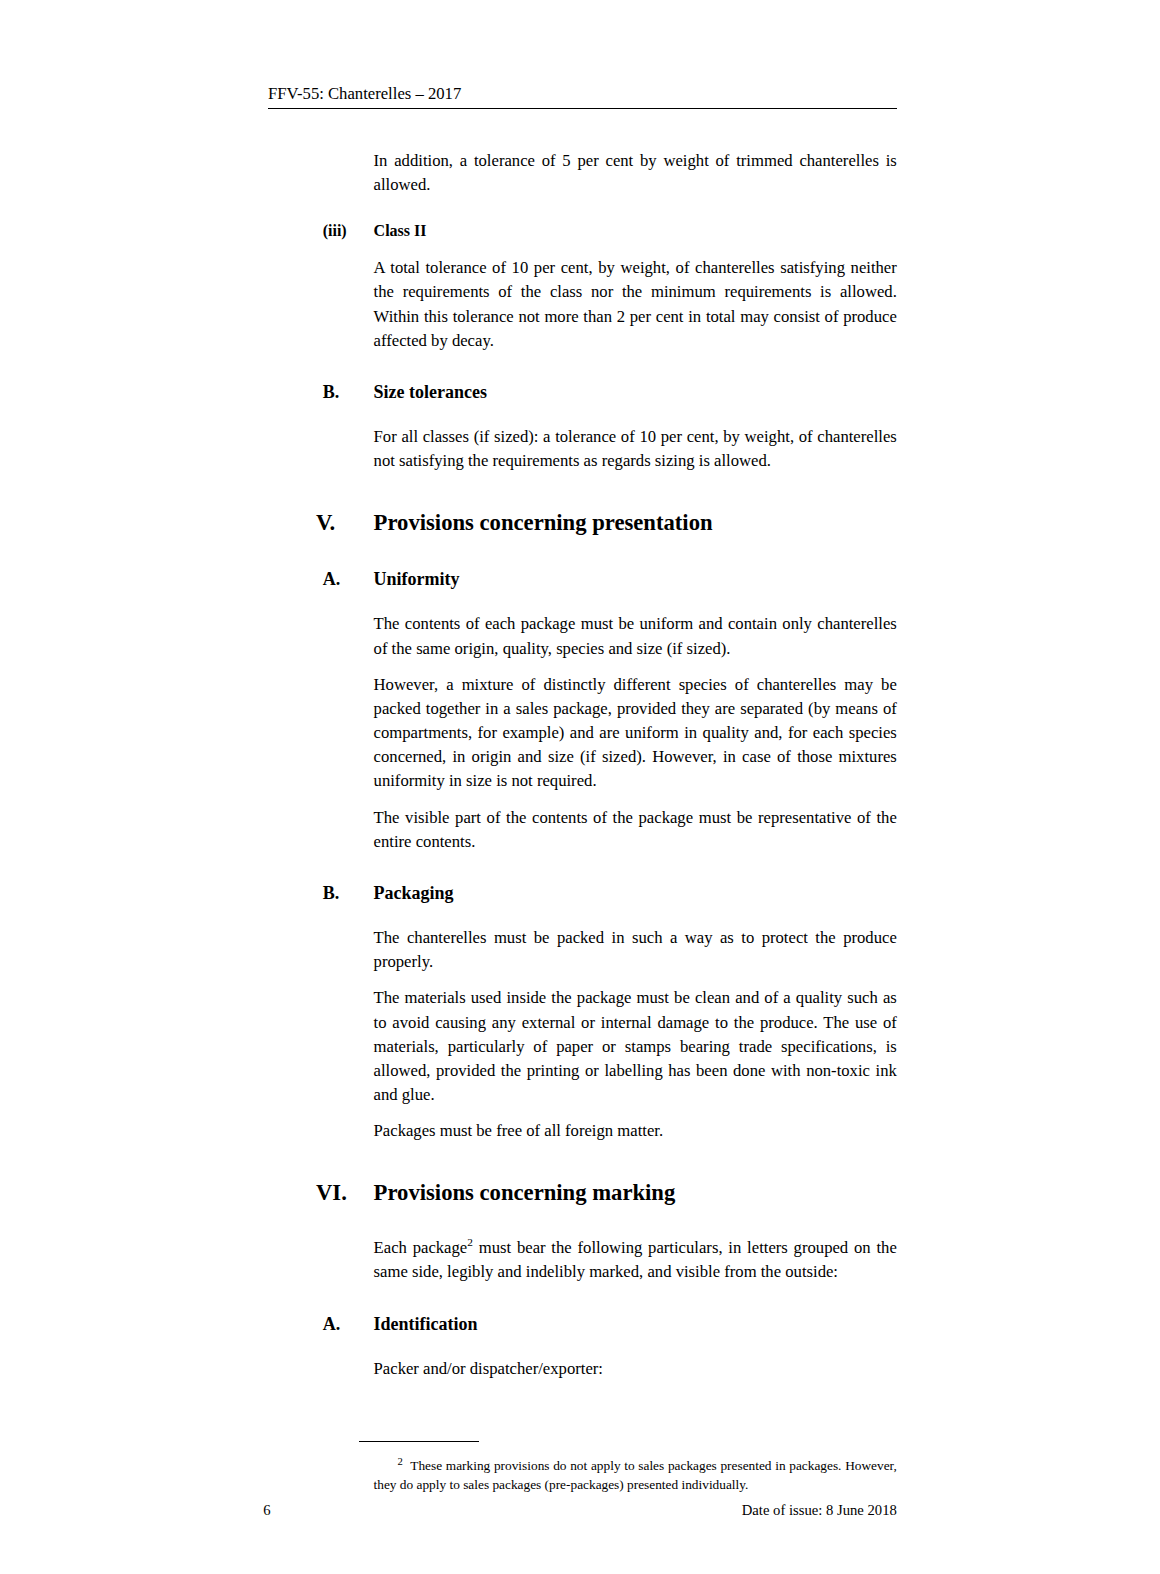FFV-55: Chanterelles – 2017
In addition, a tolerance of 5 per cent by weight of trimmed chanterelles is allowed.
(iii) Class II
A total tolerance of 10 per cent, by weight, of chanterelles satisfying neither the requirements of the class nor the minimum requirements is allowed. Within this tolerance not more than 2 per cent in total may consist of produce affected by decay.
B. Size tolerances
For all classes (if sized): a tolerance of 10 per cent, by weight, of chanterelles not satisfying the requirements as regards sizing is allowed.
V. Provisions concerning presentation
A. Uniformity
The contents of each package must be uniform and contain only chanterelles of the same origin, quality, species and size (if sized).
However, a mixture of distinctly different species of chanterelles may be packed together in a sales package, provided they are separated (by means of compartments, for example) and are uniform in quality and, for each species concerned, in origin and size (if sized). However, in case of those mixtures uniformity in size is not required.
The visible part of the contents of the package must be representative of the entire contents.
B. Packaging
The chanterelles must be packed in such a way as to protect the produce properly.
The materials used inside the package must be clean and of a quality such as to avoid causing any external or internal damage to the produce. The use of materials, particularly of paper or stamps bearing trade specifications, is allowed, provided the printing or labelling has been done with non-toxic ink and glue.
Packages must be free of all foreign matter.
VI. Provisions concerning marking
Each package2 must bear the following particulars, in letters grouped on the same side, legibly and indelibly marked, and visible from the outside:
A. Identification
Packer and/or dispatcher/exporter:
2 These marking provisions do not apply to sales packages presented in packages. However, they do apply to sales packages (pre-packages) presented individually.
6 Date of issue: 8 June 2018